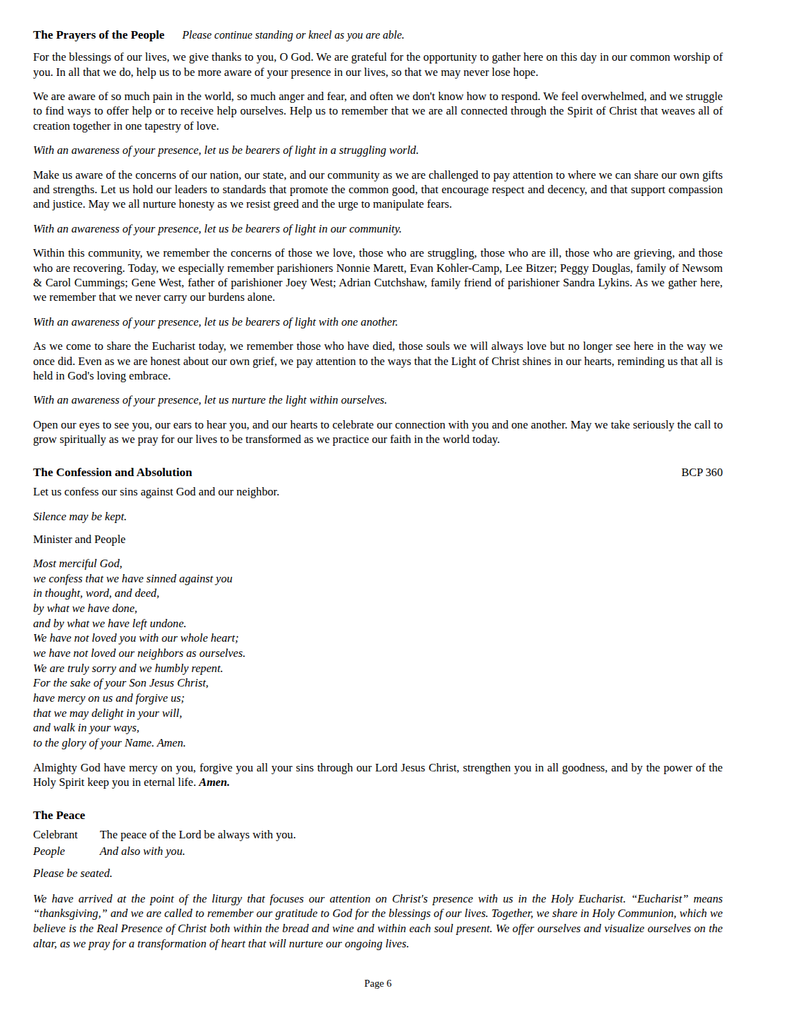The Prayers of the People
Please continue standing or kneel as you are able.
For the blessings of our lives, we give thanks to you, O God. We are grateful for the opportunity to gather here on this day in our common worship of you. In all that we do, help us to be more aware of your presence in our lives, so that we may never lose hope.
We are aware of so much pain in the world, so much anger and fear, and often we don't know how to respond. We feel overwhelmed, and we struggle to find ways to offer help or to receive help ourselves. Help us to remember that we are all connected through the Spirit of Christ that weaves all of creation together in one tapestry of love.
With an awareness of your presence, let us be bearers of light in a struggling world.
Make us aware of the concerns of our nation, our state, and our community as we are challenged to pay attention to where we can share our own gifts and strengths. Let us hold our leaders to standards that promote the common good, that encourage respect and decency, and that support compassion and justice. May we all nurture honesty as we resist greed and the urge to manipulate fears.
With an awareness of your presence, let us be bearers of light in our community.
Within this community, we remember the concerns of those we love, those who are struggling, those who are ill, those who are grieving, and those who are recovering. Today, we especially remember parishioners Nonnie Marett, Evan Kohler-Camp, Lee Bitzer; Peggy Douglas, family of Newsom & Carol Cummings; Gene West, father of parishioner Joey West; Adrian Cutchshaw, family friend of parishioner Sandra Lykins. As we gather here, we remember that we never carry our burdens alone.
With an awareness of your presence, let us be bearers of light with one another.
As we come to share the Eucharist today, we remember those who have died, those souls we will always love but no longer see here in the way we once did. Even as we are honest about our own grief, we pay attention to the ways that the Light of Christ shines in our hearts, reminding us that all is held in God's loving embrace.
With an awareness of your presence, let us nurture the light within ourselves.
Open our eyes to see you, our ears to hear you, and our hearts to celebrate our connection with you and one another. May we take seriously the call to grow spiritually as we pray for our lives to be transformed as we practice our faith in the world today.
The Confession and Absolution BCP 360
Let us confess our sins against God and our neighbor.
Silence may be kept.
Minister and People
Most merciful God,
we confess that we have sinned against you
in thought, word, and deed,
by what we have done,
and by what we have left undone.
We have not loved you with our whole heart;
we have not loved our neighbors as ourselves.
We are truly sorry and we humbly repent.
For the sake of your Son Jesus Christ,
have mercy on us and forgive us;
that we may delight in your will,
and walk in your ways,
to the glory of your Name. Amen.
Almighty God have mercy on you, forgive you all your sins through our Lord Jesus Christ, strengthen you in all goodness, and by the power of the Holy Spirit keep you in eternal life. Amen.
The Peace
Celebrant The peace of the Lord be always with you.
People And also with you.
Please be seated.
We have arrived at the point of the liturgy that focuses our attention on Christ's presence with us in the Holy Eucharist. “Eucharist” means “thanksgiving,” and we are called to remember our gratitude to God for the blessings of our lives. Together, we share in Holy Communion, which we believe is the Real Presence of Christ both within the bread and wine and within each soul present. We offer ourselves and visualize ourselves on the altar, as we pray for a transformation of heart that will nurture our ongoing lives.
Page 6